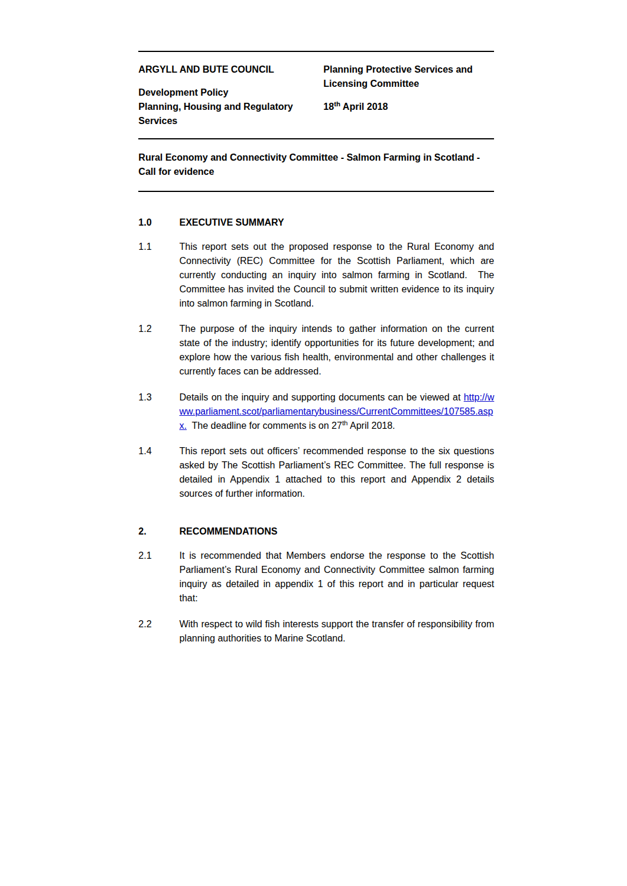| ARGYLL AND BUTE COUNCIL Development Policy Planning, Housing and Regulatory Services | Planning Protective Services and Licensing Committee 18 th April 2018 |
Rural Economy and Connectivity Committee - Salmon Farming in Scotland - Call for evidence
1.0 EXECUTIVE SUMMARY
1.1 This report sets out the proposed response to the Rural Economy and Connectivity (REC) Committee for the Scottish Parliament, which are currently conducting an inquiry into salmon farming in Scotland. The Committee has invited the Council to submit written evidence to its inquiry into salmon farming in Scotland.
1.2 The purpose of the inquiry intends to gather information on the current state of the industry; identify opportunities for its future development; and explore how the various fish health, environmental and other challenges it currently faces can be addressed.
1.3 Details on the inquiry and supporting documents can be viewed at http://www.parliament.scot/parliamentarybusiness/CurrentCommittees/107585.aspx. The deadline for comments is on 27th April 2018.
1.4 This report sets out officers’ recommended response to the six questions asked by The Scottish Parliament’s REC Committee. The full response is detailed in Appendix 1 attached to this report and Appendix 2 details sources of further information.
2. RECOMMENDATIONS
2.1 It is recommended that Members endorse the response to the Scottish Parliament’s Rural Economy and Connectivity Committee salmon farming inquiry as detailed in appendix 1 of this report and in particular request that:
2.2 With respect to wild fish interests support the transfer of responsibility from planning authorities to Marine Scotland.